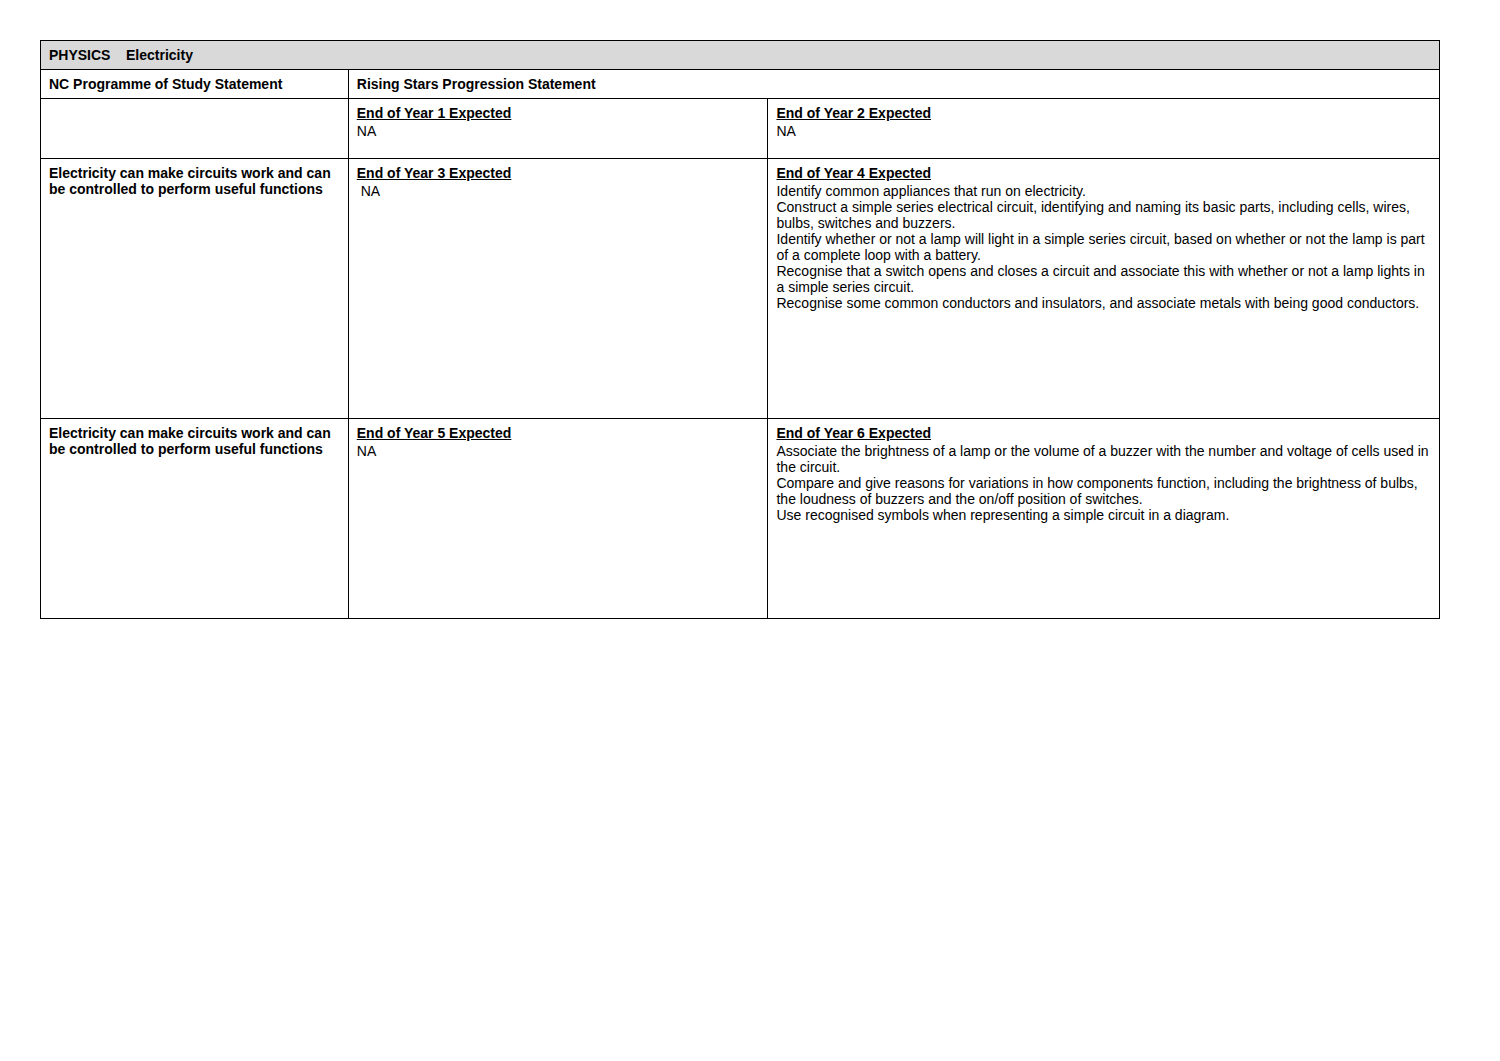| PHYSICS Electricity |
| NC Programme of Study Statement | Rising Stars Progression Statement |
| | End of Year 1 Expected NA | End of Year 2 Expected NA |
| Electricity can make circuits work and can be controlled to perform useful functions | End of Year 3 Expected NA | End of Year 4 Expected Identify common appliances that run on electricity. Construct a simple series electrical circuit, identifying and naming its basic parts, including cells, wires, bulbs, switches and buzzers. Identify whether or not a lamp will light in a simple series circuit, based on whether or not the lamp is part of a complete loop with a battery. Recognise that a switch opens and closes a circuit and associate this with whether or not a lamp lights in a simple series circuit. Recognise some common conductors and insulators, and associate metals with being good conductors. |
| Electricity can make circuits work and can be controlled to perform useful functions | End of Year 5 Expected NA | End of Year 6 Expected Associate the brightness of a lamp or the volume of a buzzer with the number and voltage of cells used in the circuit. Compare and give reasons for variations in how components function, including the brightness of bulbs, the loudness of buzzers and the on/off position of switches. Use recognised symbols when representing a simple circuit in a diagram. |